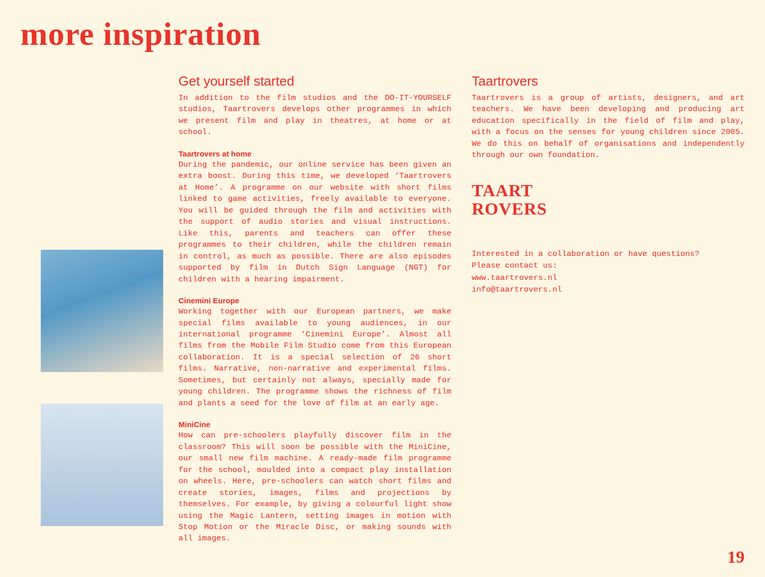more inspiration
Get yourself started
In addition to the film studios and the DO-IT-YOURSELF studios, Taartrovers develops other programmes in which we present film and play in theatres, at home or at school.
Taartrovers at home
During the pandemic, our online service has been given an extra boost. During this time, we developed ‘Taartrovers at Home’. A programme on our website with short films linked to game activities, freely available to everyone. You will be guided through the film and activities with the support of audio stories and visual instructions. Like this, parents and teachers can offer these programmes to their children, while the children remain in control, as much as possible. There are also episodes supported by film in Dutch Sign Language (NGT) for children with a hearing impairment.
Cinemini Europe
Working together with our European partners, we make special films available to young audiences, in our international programme ‘Cinemini Europe’. Almost all films from the Mobile Film Studio come from this European collaboration. It is a special selection of 26 short films. Narrative, non-narrative and experimental films. Sometimes, but certainly not always, specially made for young children. The programme shows the richness of film and plants a seed for the love of film at an early age.
MiniCine
How can pre-schoolers playfully discover film in the classroom? This will soon be possible with the MiniCine, our small new film machine. A ready-made film programme for the school, moulded into a compact play installation on wheels. Here, pre-schoolers can watch short films and create stories, images, films and projections by themselves. For example, by giving a colourful light show using the Magic Lantern, setting images in motion with Stop Motion or the Miracle Disc, or making sounds with all images.
Taartrovers
Taartrovers is a group of artists, designers, and art teachers. We have been developing and producing art education specifically in the field of film and play, with a focus on the senses for young children since 2005. We do this on behalf of organisations and independently through our own foundation.
TAART
ROVERS
Interested in a collaboration or have questions?
Please contact us:
www.taartrovers.nl
info@taartrovers.nl
19